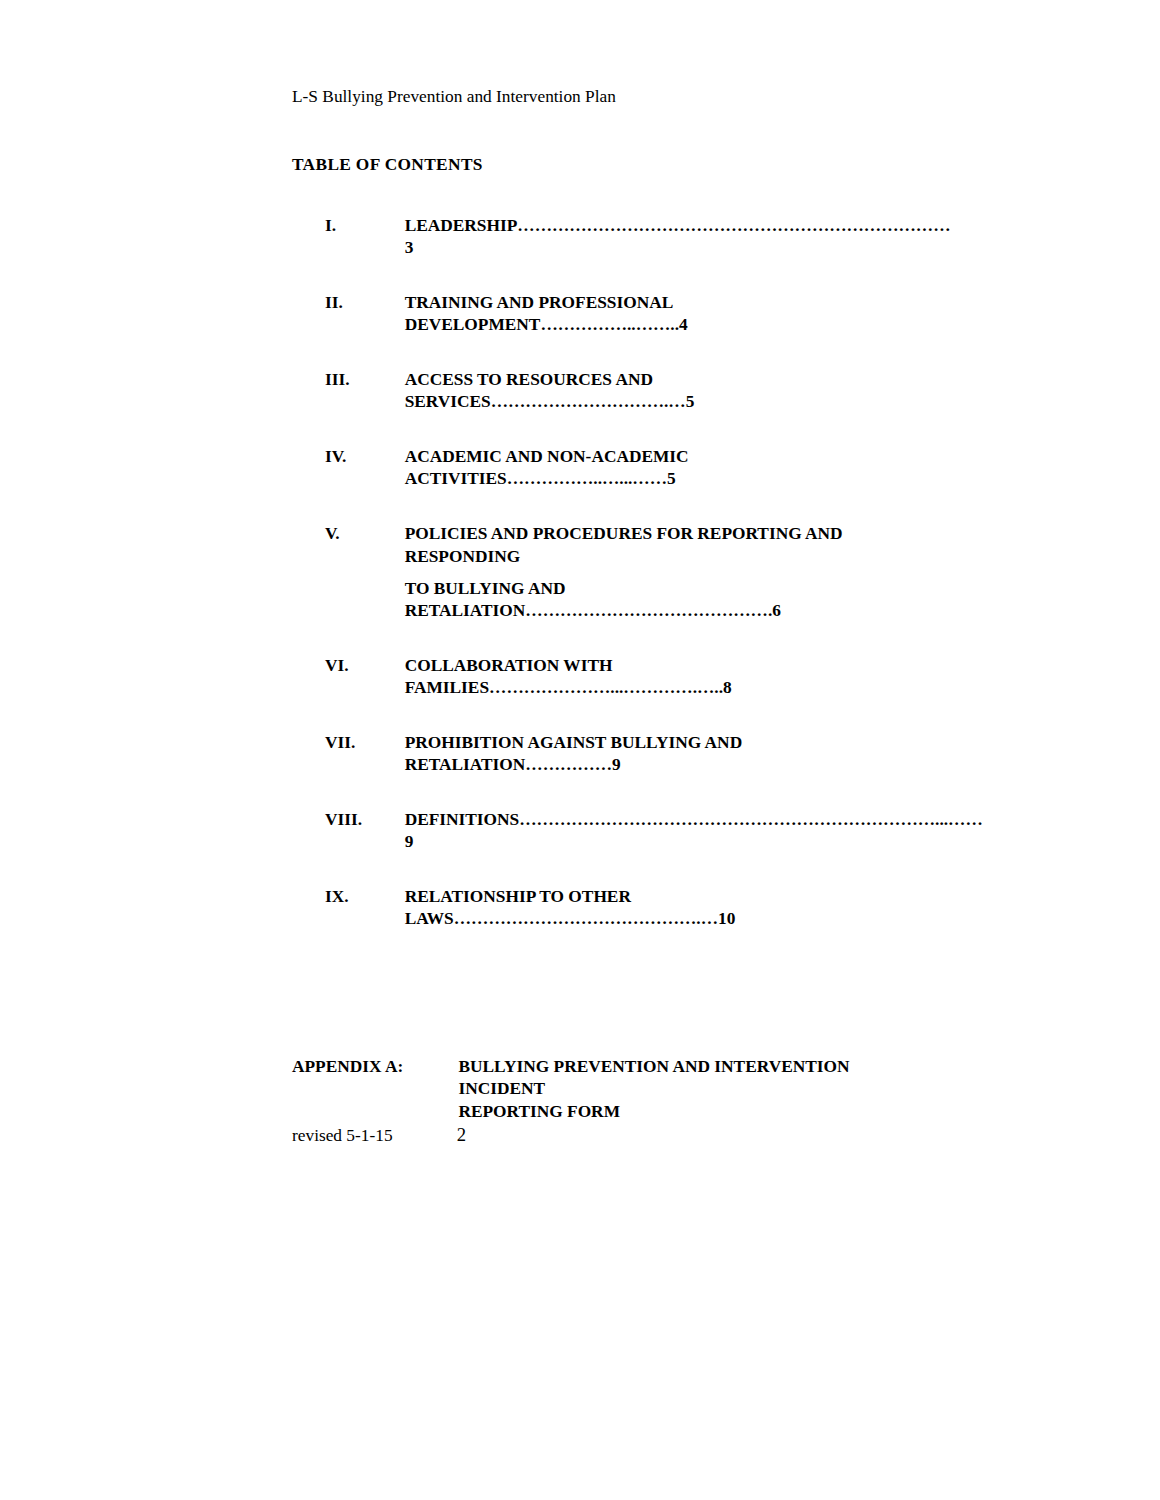L-S Bullying Prevention and Intervention Plan
TABLE OF CONTENTS
I. LEADERSHIP…………………………………………………………………3
II. TRAINING AND PROFESSIONAL DEVELOPMENT……………..……..4
III. ACCESS TO RESOURCES AND SERVICES………………………….…5
IV. ACADEMIC AND NON-ACADEMIC ACTIVITIES……………..…...……5
V. POLICIES AND PROCEDURES FOR REPORTING AND RESPONDING TO BULLYING AND RETALIATION…………………………………….6
VI. COLLABORATION WITH FAMILIES…………………...………….…..8
VII. PROHIBITION AGAINST BULLYING AND RETALIATION……………9
VIII. DEFINITIONS………………………………………………………………...……9
IX. RELATIONSHIP TO OTHER LAWS…………………………………….…10
APPENDIX A: BULLYING PREVENTION AND INTERVENTION INCIDENT REPORTING FORM
revised 5-1-15 2